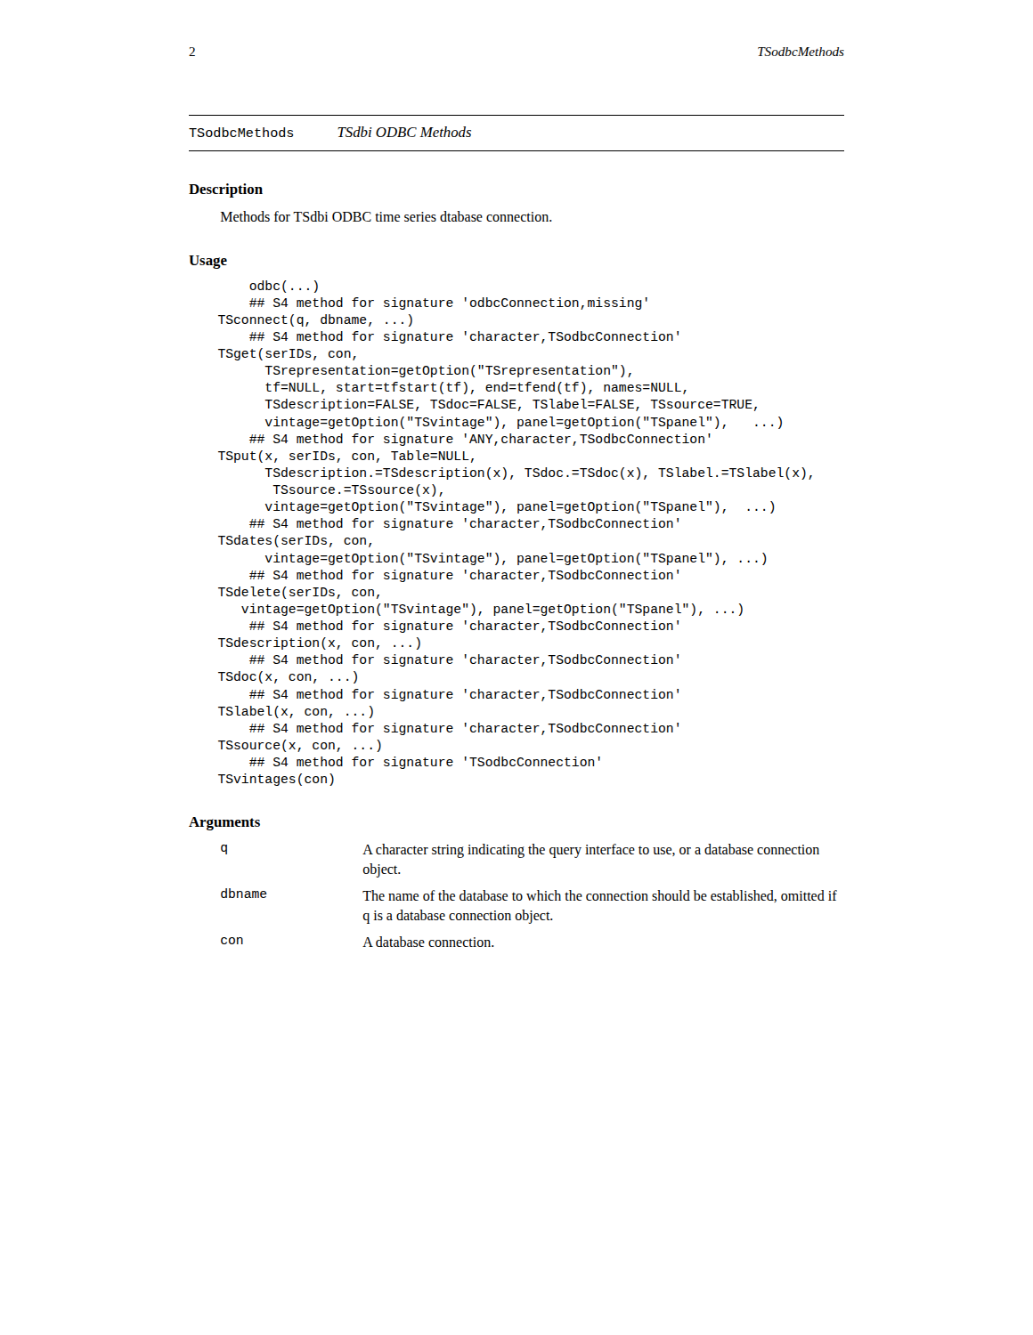2 TSodbcMethods
TSodbcMethods
TSdbi ODBC Methods
Description
Methods for TSdbi ODBC time series dtabase connection.
Usage
    odbc(...)
    ## S4 method for signature 'odbcConnection,missing'
TSconnect(q, dbname, ...)
    ## S4 method for signature 'character,TSodbcConnection'
TSget(serIDs, con,
      TSrepresentation=getOption("TSrepresentation"),
      tf=NULL, start=tfstart(tf), end=tfend(tf), names=NULL,
      TSdescription=FALSE, TSdoc=FALSE, TSlabel=FALSE, TSsource=TRUE,
      vintage=getOption("TSvintage"), panel=getOption("TSpanel"),   ...)
    ## S4 method for signature 'ANY,character,TSodbcConnection'
TSput(x, serIDs, con, Table=NULL,
      TSdescription.=TSdescription(x), TSdoc.=TSdoc(x), TSlabel.=TSlabel(x),
       TSsource.=TSsource(x),
      vintage=getOption("TSvintage"), panel=getOption("TSpanel"),  ...)
    ## S4 method for signature 'character,TSodbcConnection'
TSdates(serIDs, con,
      vintage=getOption("TSvintage"), panel=getOption("TSpanel"), ...)
    ## S4 method for signature 'character,TSodbcConnection'
TSdelete(serIDs, con,
   vintage=getOption("TSvintage"), panel=getOption("TSpanel"), ...)
    ## S4 method for signature 'character,TSodbcConnection'
TSdescription(x, con, ...)
    ## S4 method for signature 'character,TSodbcConnection'
TSdoc(x, con, ...)
    ## S4 method for signature 'character,TSodbcConnection'
TSlabel(x, con, ...)
    ## S4 method for signature 'character,TSodbcConnection'
TSsource(x, con, ...)
    ## S4 method for signature 'TSodbcConnection'
TSvintages(con)
Arguments
q
A character string indicating the query interface to use, or a database connection object.
dbname
The name of the database to which the connection should be established, omitted if q is a database connection object.
con
A database connection.